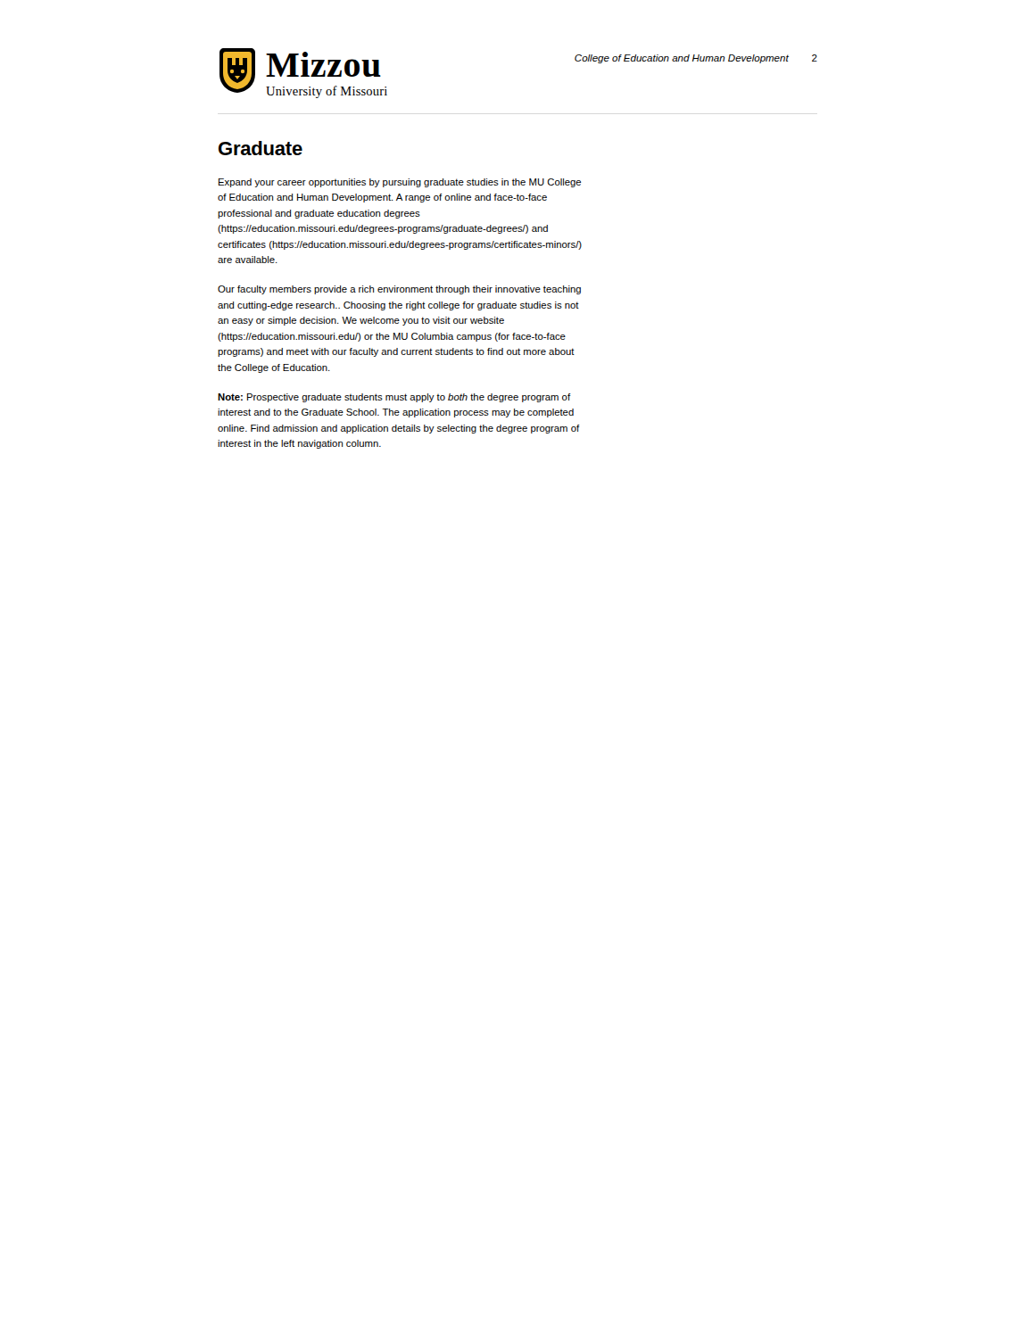Mizzou University of Missouri
College of Education and Human Development 2
Graduate
Expand your career opportunities by pursuing graduate studies in the MU College of Education and Human Development. A range of online and face-to-face professional and graduate education degrees (https://education.missouri.edu/degrees-programs/graduate-degrees/) and certificates (https://education.missouri.edu/degrees-programs/certificates-minors/) are available.
Our faculty members provide a rich environment through their innovative teaching and cutting-edge research.. Choosing the right college for graduate studies is not an easy or simple decision. We welcome you to visit our website (https://education.missouri.edu/) or the MU Columbia campus (for face-to-face programs) and meet with our faculty and current students to find out more about the College of Education.
Note: Prospective graduate students must apply to both the degree program of interest and to the Graduate School. The application process may be completed online. Find admission and application details by selecting the degree program of interest in the left navigation column.